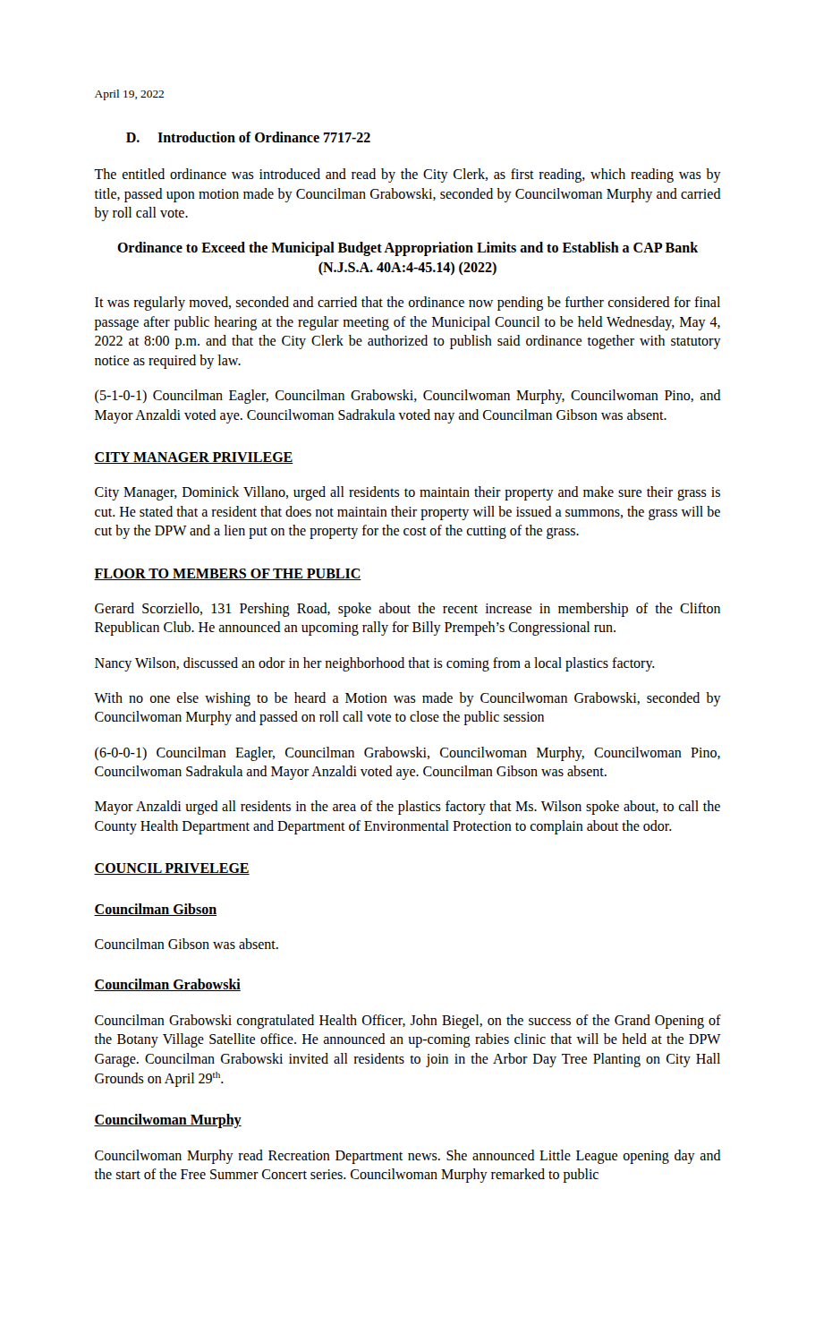April 19, 2022
D. Introduction of Ordinance 7717-22
The entitled ordinance was introduced and read by the City Clerk, as first reading, which reading was by title, passed upon motion made by Councilman Grabowski, seconded by Councilwoman Murphy and carried by roll call vote.
Ordinance to Exceed the Municipal Budget Appropriation Limits and to Establish a CAP Bank (N.J.S.A. 40A:4-45.14) (2022)
It was regularly moved, seconded and carried that the ordinance now pending be further considered for final passage after public hearing at the regular meeting of the Municipal Council to be held Wednesday, May 4, 2022 at 8:00 p.m. and that the City Clerk be authorized to publish said ordinance together with statutory notice as required by law.
(5-1-0-1) Councilman Eagler, Councilman Grabowski, Councilwoman Murphy, Councilwoman Pino, and Mayor Anzaldi voted aye. Councilwoman Sadrakula voted nay and Councilman Gibson was absent.
CITY MANAGER PRIVILEGE
City Manager, Dominick Villano, urged all residents to maintain their property and make sure their grass is cut. He stated that a resident that does not maintain their property will be issued a summons, the grass will be cut by the DPW and a lien put on the property for the cost of the cutting of the grass.
FLOOR TO MEMBERS OF THE PUBLIC
Gerard Scorziello, 131 Pershing Road, spoke about the recent increase in membership of the Clifton Republican Club. He announced an upcoming rally for Billy Prempeh’s Congressional run.
Nancy Wilson, discussed an odor in her neighborhood that is coming from a local plastics factory.
With no one else wishing to be heard a Motion was made by Councilwoman Grabowski, seconded by Councilwoman Murphy and passed on roll call vote to close the public session
(6-0-0-1) Councilman Eagler, Councilman Grabowski, Councilwoman Murphy, Councilwoman Pino, Councilwoman Sadrakula and Mayor Anzaldi voted aye. Councilman Gibson was absent.
Mayor Anzaldi urged all residents in the area of the plastics factory that Ms. Wilson spoke about, to call the County Health Department and Department of Environmental Protection to complain about the odor.
COUNCIL PRIVELEGE
Councilman Gibson
Councilman Gibson was absent.
Councilman Grabowski
Councilman Grabowski congratulated Health Officer, John Biegel, on the success of the Grand Opening of the Botany Village Satellite office. He announced an up-coming rabies clinic that will be held at the DPW Garage. Councilman Grabowski invited all residents to join in the Arbor Day Tree Planting on City Hall Grounds on April 29th.
Councilwoman Murphy
Councilwoman Murphy read Recreation Department news. She announced Little League opening day and the start of the Free Summer Concert series. Councilwoman Murphy remarked to public